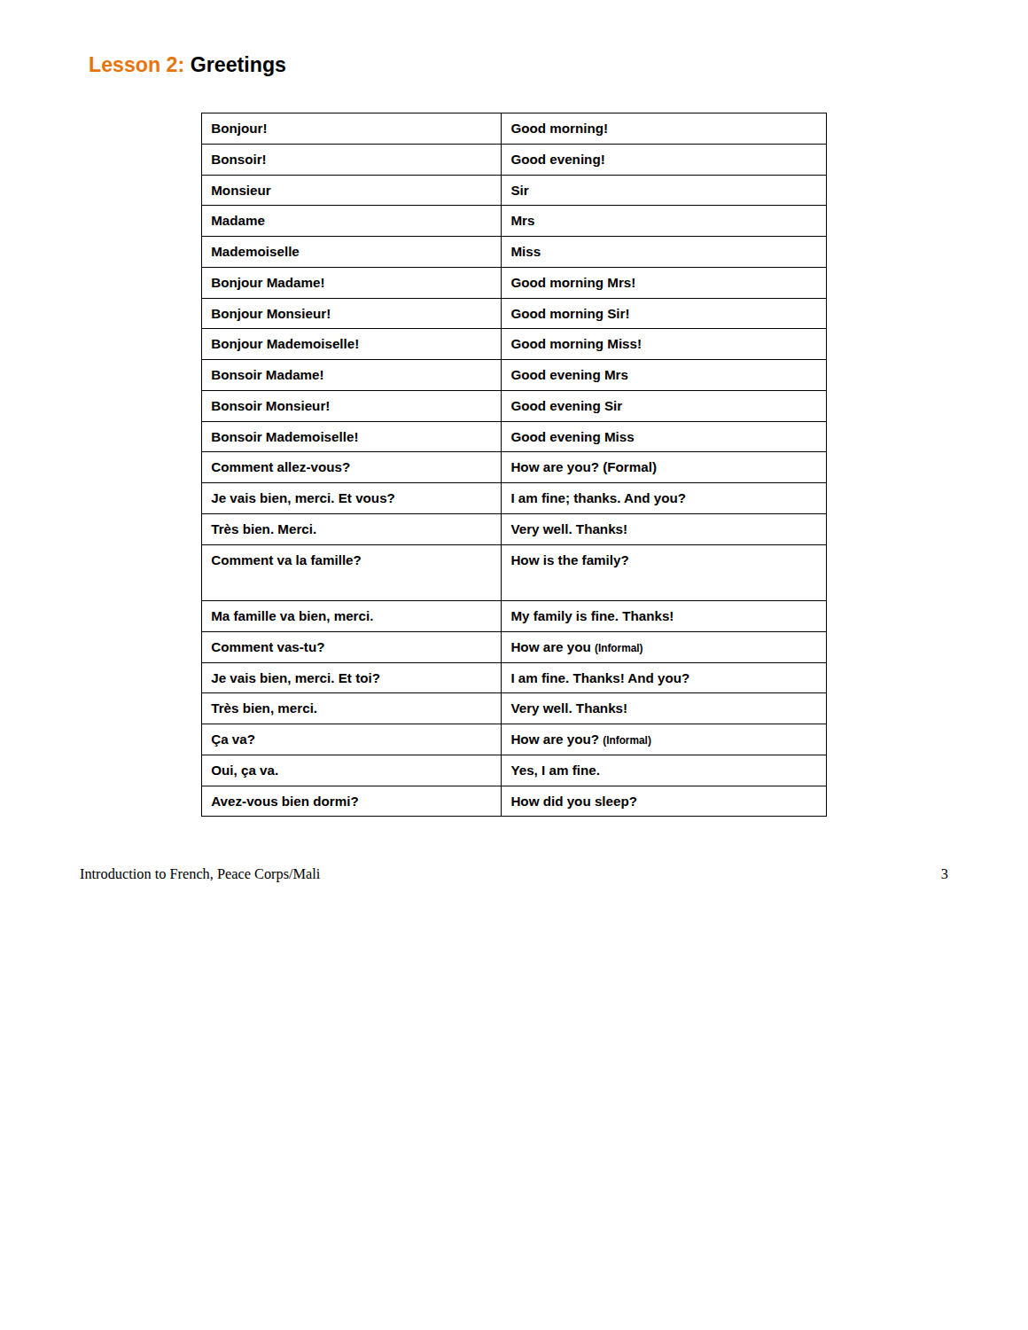Lesson 2: Greetings
| Bonjour! | Good morning! |
| Bonsoir! | Good evening! |
| Monsieur | Sir |
| Madame | Mrs |
| Mademoiselle | Miss |
| Bonjour Madame! | Good morning Mrs! |
| Bonjour Monsieur! | Good morning Sir! |
| Bonjour Mademoiselle! | Good morning Miss! |
| Bonsoir Madame! | Good evening Mrs |
| Bonsoir Monsieur! | Good evening Sir |
| Bonsoir Mademoiselle! | Good evening Miss |
| Comment allez-vous? | How are you? (Formal) |
| Je vais bien, merci. Et vous? | I am fine; thanks. And you? |
| Très bien. Merci. | Very well. Thanks! |
| Comment va la famille? | How is the family? |
| Ma famille va bien, merci. | My family is fine. Thanks! |
| Comment vas-tu? | How are you (Informal) |
| Je vais bien, merci. Et toi? | I am fine. Thanks! And you? |
| Très bien, merci. | Very well. Thanks! |
| Ça va? | How are you? (Informal) |
| Oui, ça va. | Yes, I am fine. |
| Avez-vous bien dormi? | How did you sleep? |
Introduction to French, Peace Corps/Mali 3